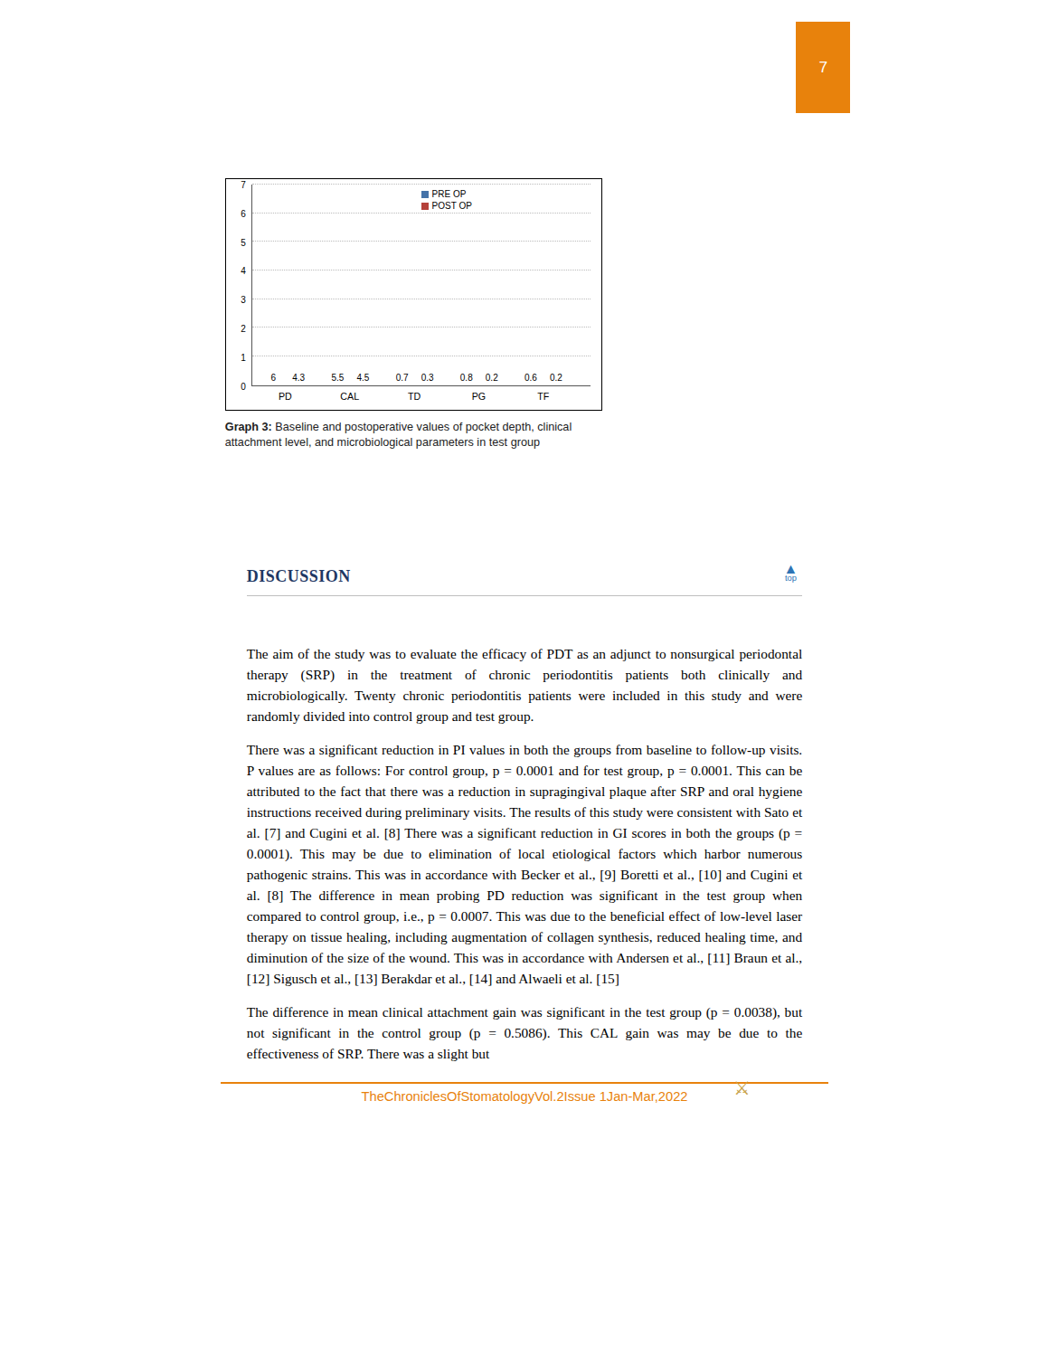7
PRE OP
POST OP
7 6 5 4 3 2 1 0
64.3
5.54.5
0.70.3
0.80.2
0.60.2
PD CAL TD PG TF
Graph 3: Baseline and postoperative values of pocket depth, clinical attachment level, and microbiological parameters in test group
▲top
DISCUSSION
The aim of the study was to evaluate the efficacy of PDT as an adjunct to nonsurgical periodontal therapy (SRP) in the treatment of chronic periodontitis patients both clinically and microbiologically. Twenty chronic periodontitis patients were included in this study and were randomly divided into control group and test group.
There was a significant reduction in PI values in both the groups from baseline to follow-up visits. P values are as follows: For control group, p = 0.0001 and for test group, p = 0.0001. This can be attributed to the fact that there was a reduction in supragingival plaque after SRP and oral hygiene instructions received during preliminary visits. The results of this study were consistent with Sato et al. [7] and Cugini et al. [8] There was a significant reduction in GI scores in both the groups (p = 0.0001). This may be due to elimination of local etiological factors which harbor numerous pathogenic strains. This was in accordance with Becker et al., [9] Boretti et al., [10] and Cugini et al. [8] The difference in mean probing PD reduction was significant in the test group when compared to control group, i.e., p = 0.0007. This was due to the beneficial effect of low-level laser therapy on tissue healing, including augmentation of collagen synthesis, reduced healing time, and diminution of the size of the wound. This was in accordance with Andersen et al., [11] Braun et al., [12] Sigusch et al., [13] Berakdar et al., [14] and Alwaeli et al. [15]
The difference in mean clinical attachment gain was significant in the test group (p = 0.0038), but not significant in the control group (p = 0.5086). This CAL gain was may be due to the effectiveness of SRP. There was a slight but
TheChroniclesOfStomatologyVol.2Issue 1Jan-Mar,2022 ⚔